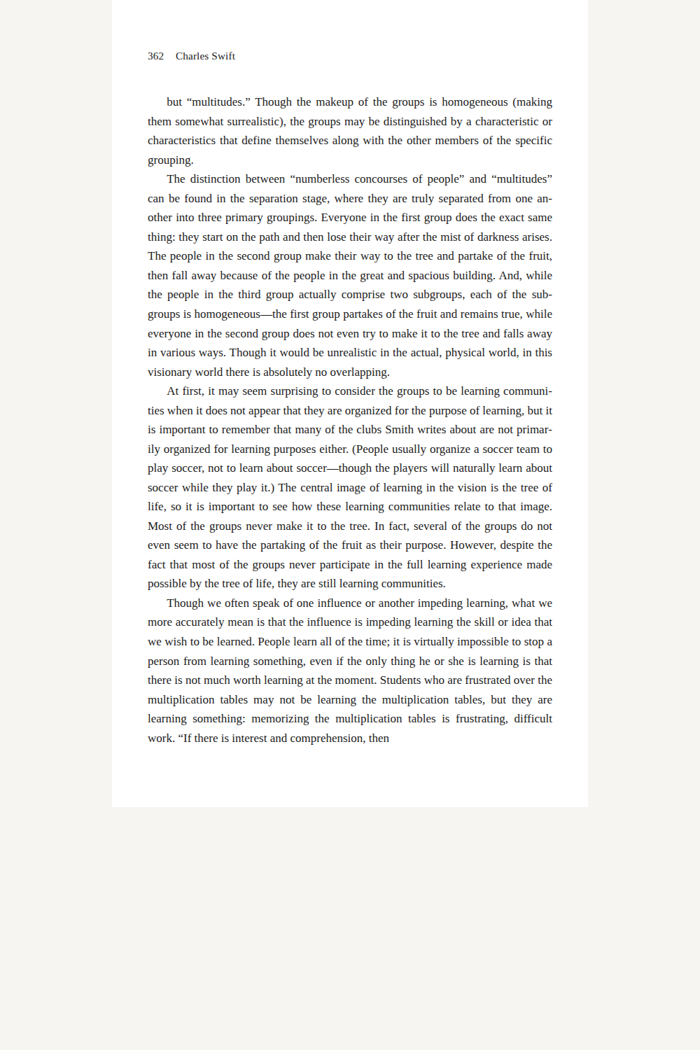362 Charles Swift
but “multitudes.” Though the makeup of the groups is homogeneous (making them somewhat surrealistic), the groups may be distinguished by a characteristic or characteristics that define themselves along with the other members of the specific grouping.
The distinction between “numberless concourses of people” and “multitudes” can be found in the separation stage, where they are truly separated from one another into three primary groupings. Everyone in the first group does the exact same thing: they start on the path and then lose their way after the mist of darkness arises. The people in the second group make their way to the tree and partake of the fruit, then fall away because of the people in the great and spacious building. And, while the people in the third group actually comprise two subgroups, each of the subgroups is homogeneous—the first group partakes of the fruit and remains true, while everyone in the second group does not even try to make it to the tree and falls away in various ways. Though it would be unrealistic in the actual, physical world, in this visionary world there is absolutely no overlapping.
At first, it may seem surprising to consider the groups to be learning communities when it does not appear that they are organized for the purpose of learning, but it is important to remember that many of the clubs Smith writes about are not primarily organized for learning purposes either. (People usually organize a soccer team to play soccer, not to learn about soccer—though the players will naturally learn about soccer while they play it.) The central image of learning in the vision is the tree of life, so it is important to see how these learning communities relate to that image. Most of the groups never make it to the tree. In fact, several of the groups do not even seem to have the partaking of the fruit as their purpose. However, despite the fact that most of the groups never participate in the full learning experience made possible by the tree of life, they are still learning communities.
Though we often speak of one influence or another impeding learning, what we more accurately mean is that the influence is impeding learning the skill or idea that we wish to be learned. People learn all of the time; it is virtually impossible to stop a person from learning something, even if the only thing he or she is learning is that there is not much worth learning at the moment. Students who are frustrated over the multiplication tables may not be learning the multiplication tables, but they are learning something: memorizing the multiplication tables is frustrating, difficult work. “If there is interest and comprehension, then